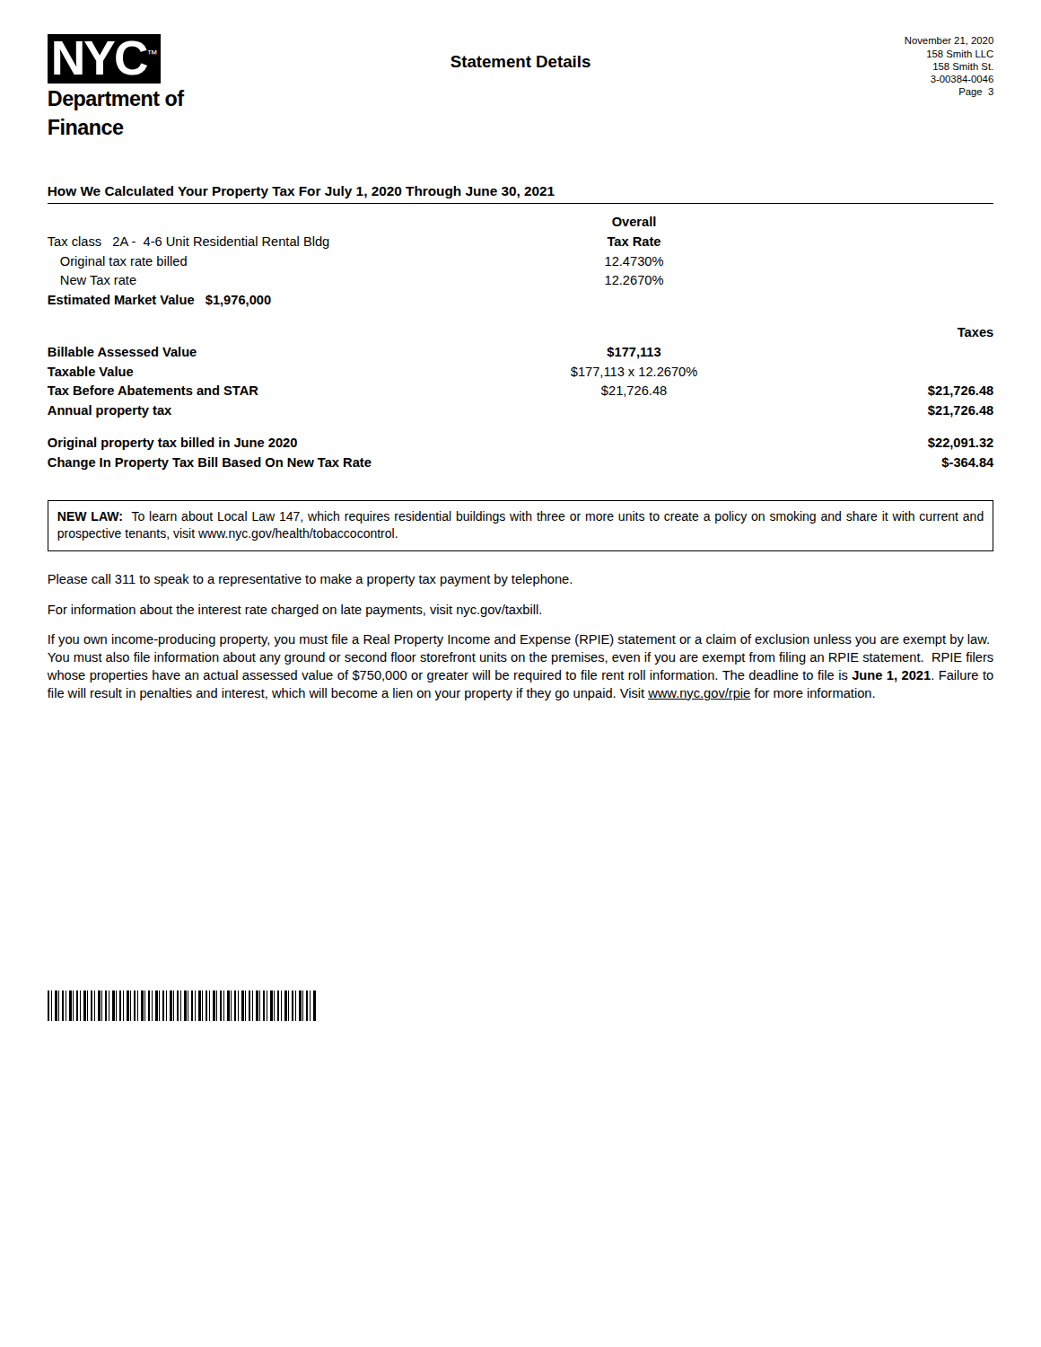NYC™
Department of Finance
Statement Details
November 21, 2020
158 Smith LLC
158 Smith St.
3-00384-0046
Page 3
How We Calculated Your Property Tax For July 1, 2020 Through June 30, 2021
| | Overall | |
| Tax class 2A - 4-6 Unit Residential Rental Bldg | Tax Rate | |
| Original tax rate billed | 12.4730% | |
| New Tax rate | 12.2670% | |
| Estimated Market Value $1,976,000 | | |
| | | Taxes |
| Billable Assessed Value | $177,113 | |
| Taxable Value | $177,113 x 12.2670% | |
| Tax Before Abatements and STAR | $21,726.48 | $21,726.48 |
| Annual property tax | | $21,726.48 |
| Original property tax billed in June 2020 | | $22,091.32 |
| Change In Property Tax Bill Based On New Tax Rate | | $-364.84 |
NEW LAW: To learn about Local Law 147, which requires residential buildings with three or more units to create a policy on smoking and share it with current and prospective tenants, visit www.nyc.gov/health/tobaccocontrol.
Please call 311 to speak to a representative to make a property tax payment by telephone.
For information about the interest rate charged on late payments, visit nyc.gov/taxbill.
If you own income-producing property, you must file a Real Property Income and Expense (RPIE) statement or a claim of exclusion unless you are exempt by law. You must also file information about any ground or second floor storefront units on the premises, even if you are exempt from filing an RPIE statement. RPIE filers whose properties have an actual assessed value of $750,000 or greater will be required to file rent roll information. The deadline to file is June 1, 2021. Failure to file will result in penalties and interest, which will become a lien on your property if they go unpaid. Visit www.nyc.gov/rpie for more information.